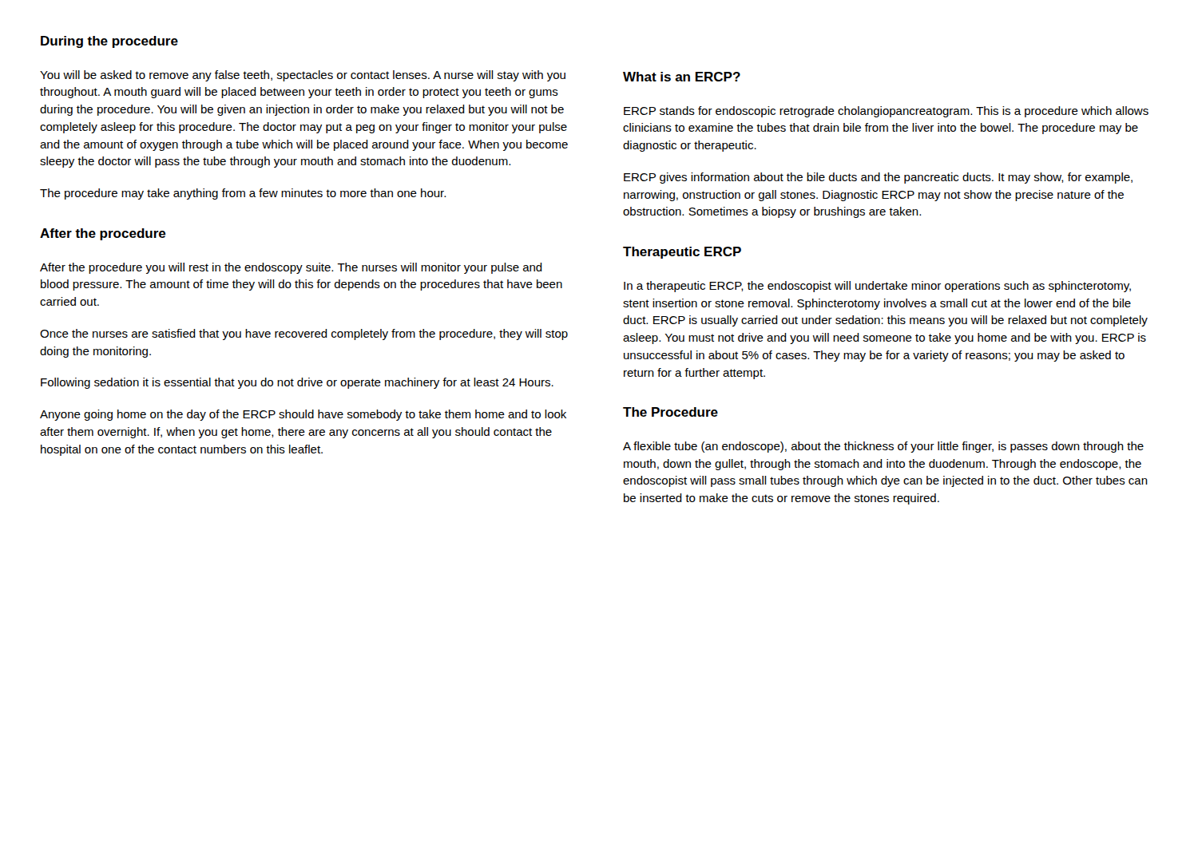During the procedure
You will be asked to remove any false teeth, spectacles or contact lenses. A nurse will stay with you throughout. A mouth guard will be placed between your teeth in order to protect you teeth or gums during the procedure. You will be given an injection in order to make you relaxed but you will not be completely asleep for this procedure. The doctor may put a peg on your finger to monitor your pulse and the amount of oxygen through a tube which will be placed around your face. When you become sleepy the doctor will pass the tube through your mouth and stomach into the duodenum.
The procedure may take anything from a few minutes to more than one hour.
After the procedure
After the procedure you will rest in the endoscopy suite. The nurses will monitor your pulse and blood pressure. The amount of time they will do this for depends on the procedures that have been carried out.
Once the nurses are satisfied that you have recovered completely from the procedure, they will stop doing the monitoring.
Following sedation it is essential that you do not drive or operate machinery for at least 24 Hours.
Anyone going home on the day of the ERCP should have somebody to take them home and to look after them overnight. If, when you get home, there are any concerns at all you should contact the hospital on one of the contact numbers on this leaflet.
What is an ERCP?
ERCP stands for endoscopic retrograde cholangiopancreatogram. This is a procedure which allows clinicians to examine the tubes that drain bile from the liver into the bowel. The procedure may be diagnostic or therapeutic.
ERCP gives information about the bile ducts and the pancreatic ducts. It may show, for example, narrowing, onstruction or gall stones. Diagnostic ERCP may not show the precise nature of the obstruction. Sometimes a biopsy or brushings are taken.
Therapeutic ERCP
In a therapeutic ERCP, the endoscopist will undertake minor operations such as sphincterotomy, stent insertion or stone removal. Sphincterotomy involves a small cut at the lower end of the bile duct. ERCP is usually carried out under sedation: this means you will be relaxed but not completely asleep. You must not drive and you will need someone to take you home and be with you. ERCP is unsuccessful in about 5% of cases. They may be for a variety of reasons; you may be asked to return for a further attempt.
The Procedure
A flexible tube (an endoscope), about the thickness of your little finger, is passes down through the mouth, down the gullet, through the stomach and into the duodenum. Through the endoscope, the endoscopist will pass small tubes through which dye can be injected in to the duct. Other tubes can be inserted to make the cuts or remove the stones required.